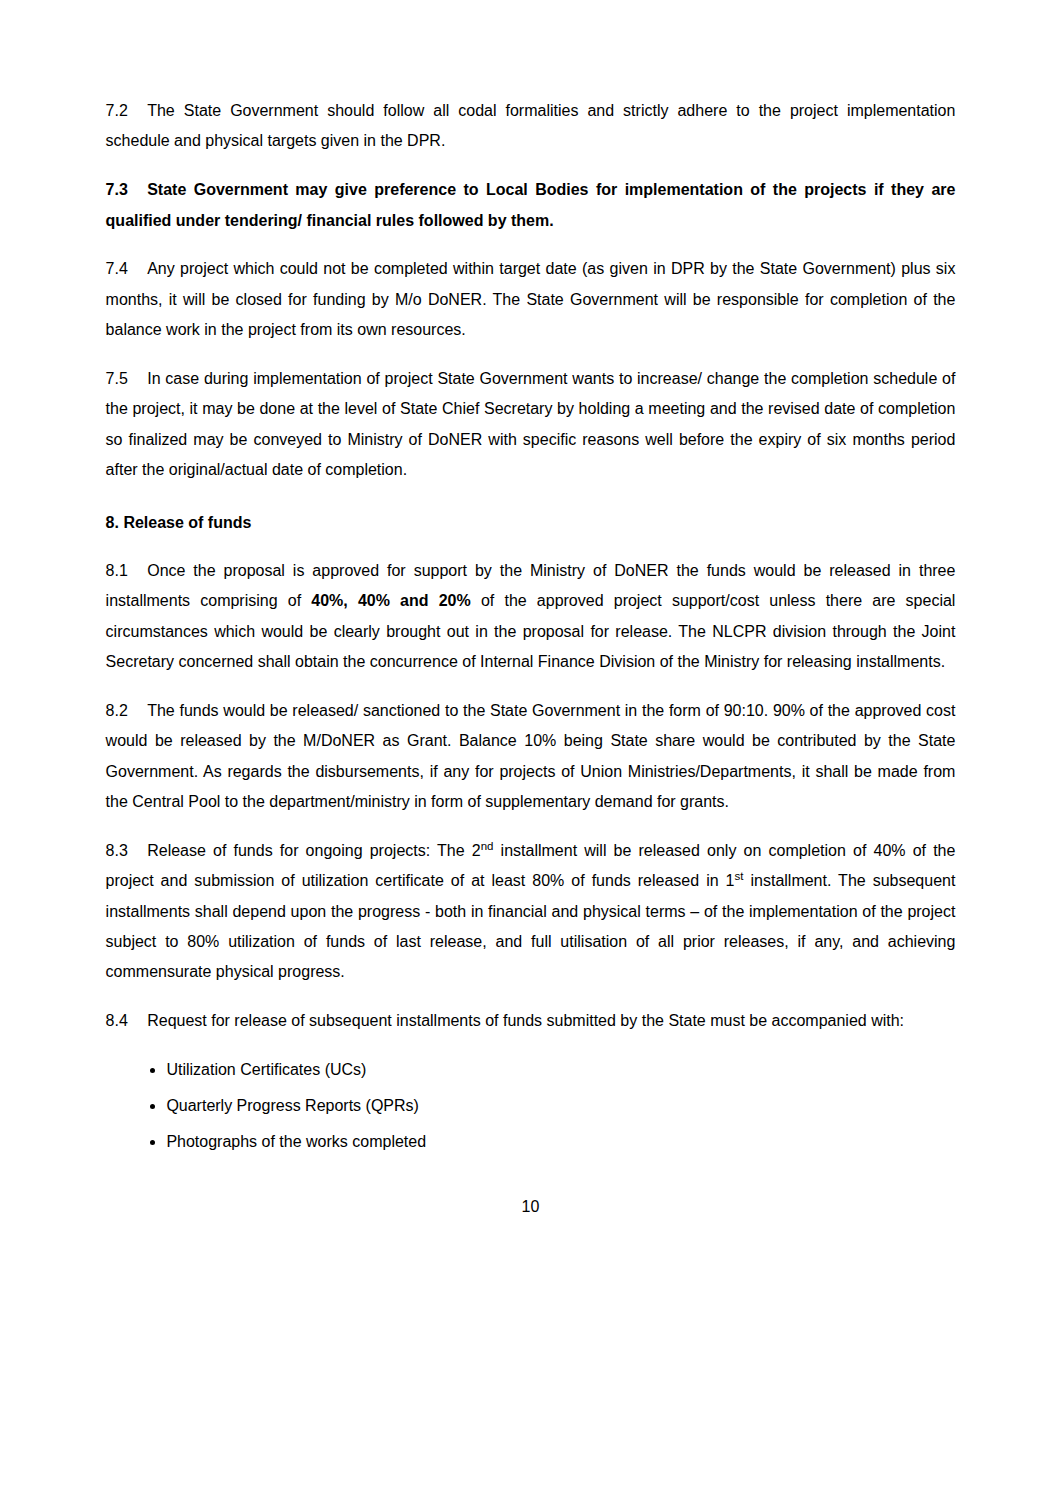7.2 The State Government should follow all codal formalities and strictly adhere to the project implementation schedule and physical targets given in the DPR.
7.3 State Government may give preference to Local Bodies for implementation of the projects if they are qualified under tendering/ financial rules followed by them.
7.4 Any project which could not be completed within target date (as given in DPR by the State Government) plus six months, it will be closed for funding by M/o DoNER. The State Government will be responsible for completion of the balance work in the project from its own resources.
7.5 In case during implementation of project State Government wants to increase/ change the completion schedule of the project, it may be done at the level of State Chief Secretary by holding a meeting and the revised date of completion so finalized may be conveyed to Ministry of DoNER with specific reasons well before the expiry of six months period after the original/actual date of completion.
8. Release of funds
8.1 Once the proposal is approved for support by the Ministry of DoNER the funds would be released in three installments comprising of 40%, 40% and 20% of the approved project support/cost unless there are special circumstances which would be clearly brought out in the proposal for release. The NLCPR division through the Joint Secretary concerned shall obtain the concurrence of Internal Finance Division of the Ministry for releasing installments.
8.2 The funds would be released/ sanctioned to the State Government in the form of 90:10. 90% of the approved cost would be released by the M/DoNER as Grant. Balance 10% being State share would be contributed by the State Government. As regards the disbursements, if any for projects of Union Ministries/Departments, it shall be made from the Central Pool to the department/ministry in form of supplementary demand for grants.
8.3 Release of funds for ongoing projects: The 2nd installment will be released only on completion of 40% of the project and submission of utilization certificate of at least 80% of funds released in 1st installment. The subsequent installments shall depend upon the progress - both in financial and physical terms – of the implementation of the project subject to 80% utilization of funds of last release, and full utilisation of all prior releases, if any, and achieving commensurate physical progress.
8.4 Request for release of subsequent installments of funds submitted by the State must be accompanied with:
Utilization Certificates (UCs)
Quarterly Progress Reports (QPRs)
Photographs of the works completed
10